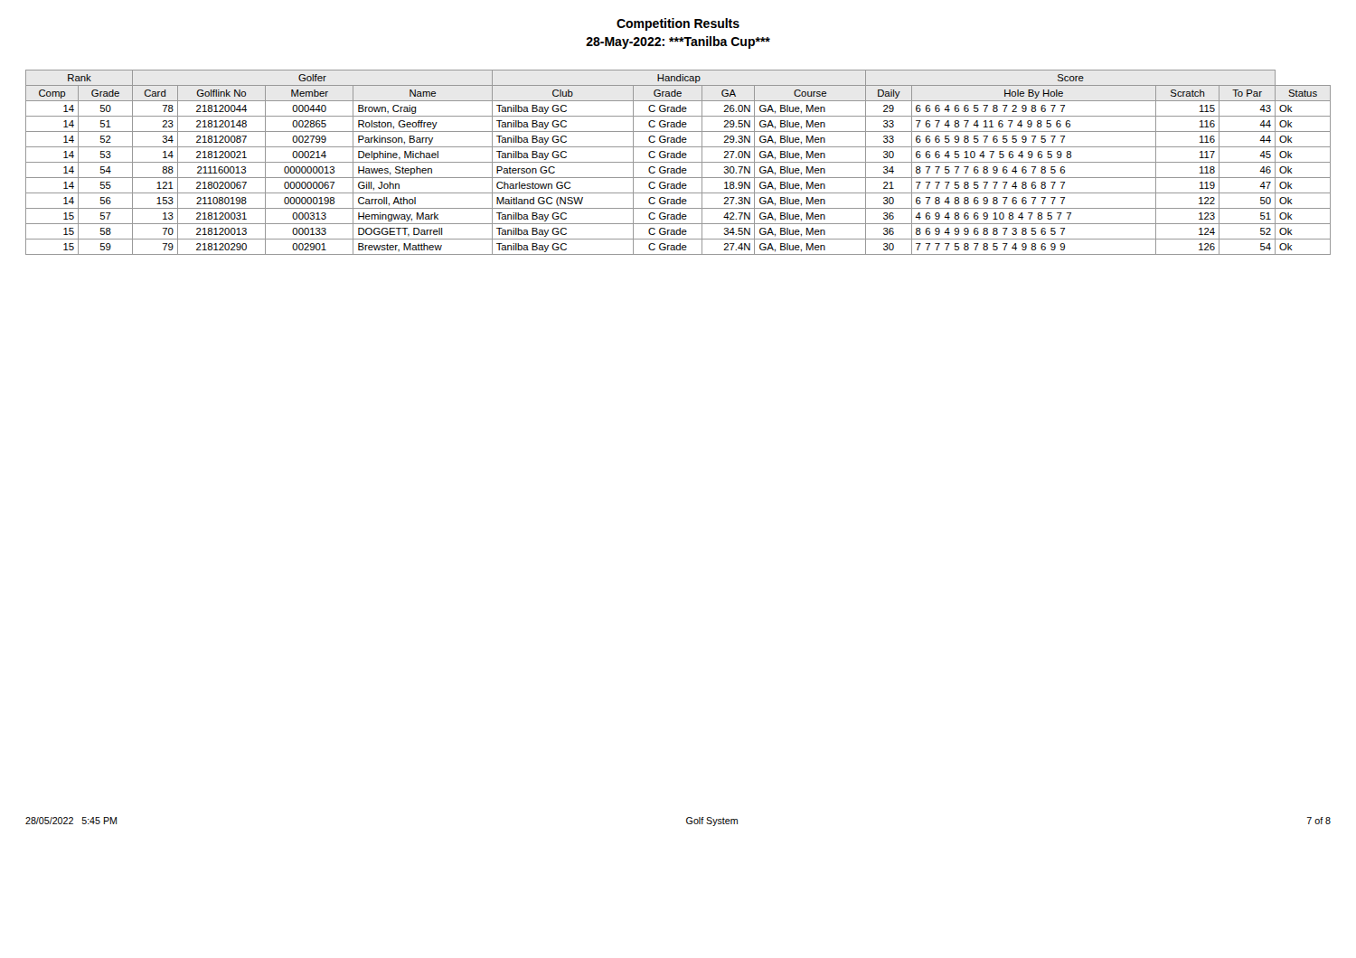Competition Results
28-May-2022: ***Tanilba Cup***
| Rank | Golfer | Handicap | Score |
| --- | --- | --- | --- |
| Comp | Grade | Card | Golflink No | Member | Name | Club | Grade | GA | Course | Daily | Hole By Hole | Scratch | To Par | Status |
| 14 | 50 | 78 | 218120044 | 000440 | Brown, Craig | Tanilba Bay GC | C Grade | 26.0N | GA, Blue, Men | 29 | 6 6 6 4 6 6 5 7 8 7 2 9 8 6 7 7 | 115 | 43 | Ok |
| 14 | 51 | 23 | 218120148 | 002865 | Rolston, Geoffrey | Tanilba Bay GC | C Grade | 29.5N | GA, Blue, Men | 33 | 7 6 7 4 8 7 4 11 6 7 4 9 8 5 6 6 | 116 | 44 | Ok |
| 14 | 52 | 34 | 218120087 | 002799 | Parkinson, Barry | Tanilba Bay GC | C Grade | 29.3N | GA, Blue, Men | 33 | 6 6 6 5 9 8 5 7 6 5 5 9 7 5 7 7 | 116 | 44 | Ok |
| 14 | 53 | 14 | 218120021 | 000214 | Delphine, Michael | Tanilba Bay GC | C Grade | 27.0N | GA, Blue, Men | 30 | 6 6 6 4 5 10 4 7 5 6 4 9 6 5 9 8 | 117 | 45 | Ok |
| 14 | 54 | 88 | 211160013 | 000000013 | Hawes, Stephen | Paterson GC | C Grade | 30.7N | GA, Blue, Men | 34 | 8 7 7 5 7 7 6 8 9 6 4 6 7 8 5 6 | 118 | 46 | Ok |
| 14 | 55 | 121 | 218020067 | 000000067 | Gill, John | Charlestown GC | C Grade | 18.9N | GA, Blue, Men | 21 | 7 7 7 7 5 8 5 7 7 7 4 8 6 8 7 7 | 119 | 47 | Ok |
| 14 | 56 | 153 | 211080198 | 000000198 | Carroll, Athol | Maitland GC (NSW | C Grade | 27.3N | GA, Blue, Men | 30 | 6 7 8 4 8 8 6 9 8 7 6 6 7 7 7 7 | 122 | 50 | Ok |
| 15 | 57 | 13 | 218120031 | 000313 | Hemingway, Mark | Tanilba Bay GC | C Grade | 42.7N | GA, Blue, Men | 36 | 4 6 9 4 8 6 6 9 10 8 4 7 8 5 7 7 | 123 | 51 | Ok |
| 15 | 58 | 70 | 218120013 | 000133 | DOGGETT, Darrell | Tanilba Bay GC | C Grade | 34.5N | GA, Blue, Men | 36 | 8 6 9 4 9 9 6 8 8 7 3 8 5 6 5 7 | 124 | 52 | Ok |
| 15 | 59 | 79 | 218120290 | 002901 | Brewster, Matthew | Tanilba Bay GC | C Grade | 27.4N | GA, Blue, Men | 30 | 7 7 7 7 5 8 7 8 5 7 4 9 8 6 9 9 | 126 | 54 | Ok |
28/05/2022 5:45 PM
Golf System
7 of 8